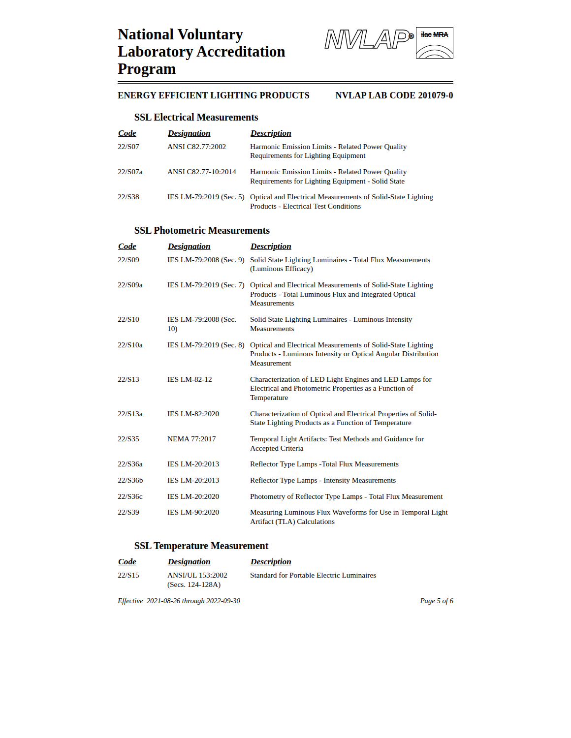National Voluntary
Laboratory Accreditation Program
NVLAP®
ilac MRA
ENERGY EFFICIENT LIGHTING PRODUCTS NVLAP LAB CODE 201079-0
SSL Electrical Measurements
| Code | Designation | Description |
| --- | --- | --- |
| 22/S07 | ANSI C82.77:2002 | Harmonic Emission Limits - Related Power Quality Requirements for Lighting Equipment |
| 22/S07a | ANSI C82.77-10:2014 | Harmonic Emission Limits - Related Power Quality Requirements for Lighting Equipment - Solid State |
| 22/S38 | IES LM-79:2019 (Sec. 5) | Optical and Electrical Measurements of Solid-State Lighting Products - Electrical Test Conditions |
SSL Photometric Measurements
| Code | Designation | Description |
| --- | --- | --- |
| 22/S09 | IES LM-79:2008 (Sec. 9) | Solid State Lighting Luminaires - Total Flux Measurements (Luminous Efficacy) |
| 22/S09a | IES LM-79:2019 (Sec. 7) | Optical and Electrical Measurements of Solid-State Lighting Products - Total Luminous Flux and Integrated Optical Measurements |
| 22/S10 | IES LM-79:2008 (Sec. 10) | Solid State Lighting Luminaires - Luminous Intensity Measurements |
| 22/S10a | IES LM-79:2019 (Sec. 8) | Optical and Electrical Measurements of Solid-State Lighting Products - Luminous Intensity or Optical Angular Distribution Measurement |
| 22/S13 | IES LM-82-12 | Characterization of LED Light Engines and LED Lamps for Electrical and Photometric Properties as a Function of Temperature |
| 22/S13a | IES LM-82:2020 | Characterization of Optical and Electrical Properties of Solid-State Lighting Products as a Function of Temperature |
| 22/S35 | NEMA 77:2017 | Temporal Light Artifacts: Test Methods and Guidance for Accepted Criteria |
| 22/S36a | IES LM-20:2013 | Reflector Type Lamps -Total Flux Measurements |
| 22/S36b | IES LM-20:2013 | Reflector Type Lamps - Intensity Measurements |
| 22/S36c | IES LM-20:2020 | Photometry of Reflector Type Lamps - Total Flux Measurement |
| 22/S39 | IES LM-90:2020 | Measuring Luminous Flux Waveforms for Use in Temporal Light Artifact (TLA) Calculations |
SSL Temperature Measurement
| Code | Designation | Description |
| --- | --- | --- |
| 22/S15 | ANSI/UL 153:2002 (Secs. 124-128A) | Standard for Portable Electric Luminaires |
Effective 2021-08-26 through 2022-09-30 Page 5 of 6